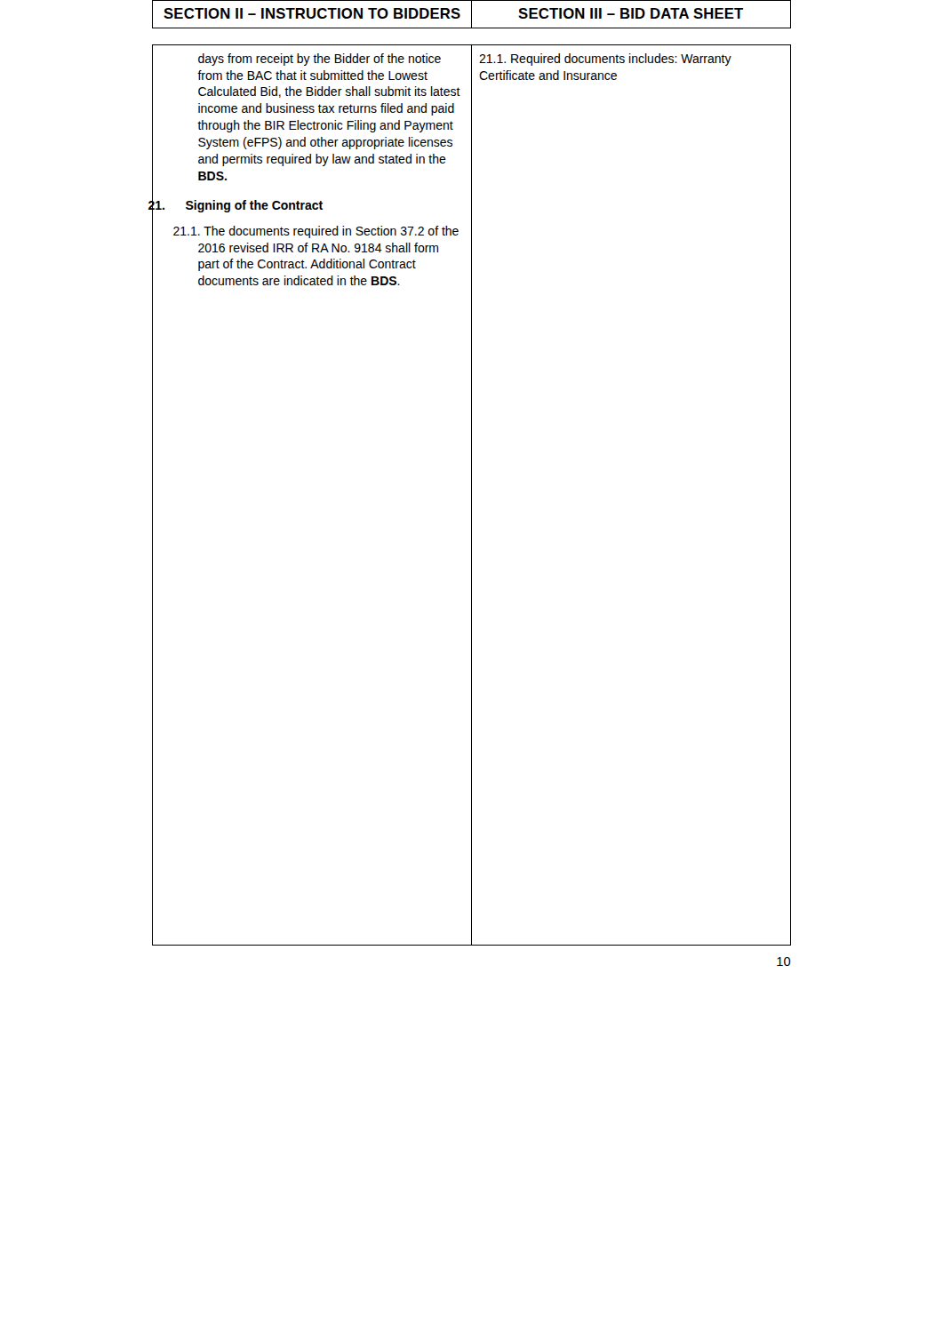| SECTION II – INSTRUCTION TO BIDDERS | SECTION III – BID DATA SHEET |
| days from receipt by the Bidder of the notice from the BAC that it submitted the Lowest Calculated Bid, the Bidder shall submit its latest income and business tax returns filed and paid through the BIR Electronic Filing and Payment System (eFPS) and other appropriate licenses and permits required by law and stated in the BDS. 21. Signing of the Contract 21.1. The documents required in Section 37.2 of the 2016 revised IRR of RA No. 9184 shall form part of the Contract. Additional Contract documents are indicated in the BDS . | 21.1. Required documents includes: Warranty Certificate and Insurance |
10